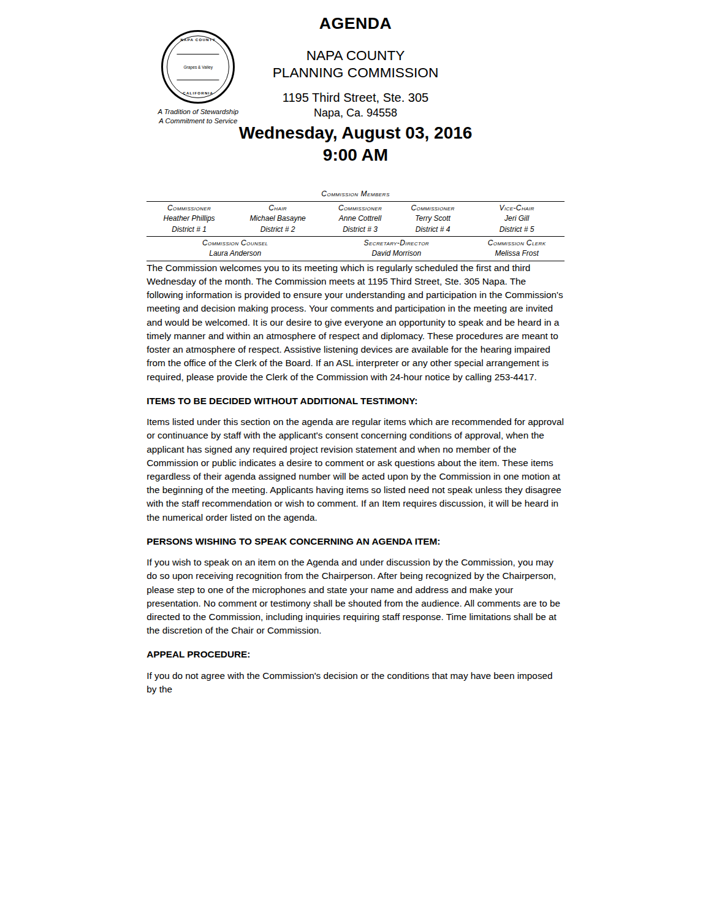Napa County
Grapes & Valley
California
A Tradition of Stewardship
A Commitment to Service
AGENDA
NAPA COUNTY
PLANNING COMMISSION
1195 Third Street, Ste. 305
Napa, Ca. 94558
Wednesday, August 03, 2016
9:00 AM
| Commission Members |
| Commissioner | Chair | Commissioner | Commissioner | Vice-Chair |
| Heather Phillips District # 1 | Michael Basayne District # 2 | Anne Cottrell District # 3 | Terry Scott District # 4 | Jeri Gill District # 5 |
| Commission Counsel | Secretary-Director | Commission Clerk |
| Laura Anderson | David Morrison | Melissa Frost |
The Commission welcomes you to its meeting which is regularly scheduled the first and third Wednesday of the month. The Commission meets at 1195 Third Street, Ste. 305 Napa. The following information is provided to ensure your understanding and participation in the Commission's meeting and decision making process. Your comments and participation in the meeting are invited and would be welcomed. It is our desire to give everyone an opportunity to speak and be heard in a timely manner and within an atmosphere of respect and diplomacy. These procedures are meant to foster an atmosphere of respect. Assistive listening devices are available for the hearing impaired from the office of the Clerk of the Board. If an ASL interpreter or any other special arrangement is required, please provide the Clerk of the Commission with 24-hour notice by calling 253-4417.
Items to be decided without additional testimony:
Items listed under this section on the agenda are regular items which are recommended for approval or continuance by staff with the applicant's consent concerning conditions of approval, when the applicant has signed any required project revision statement and when no member of the Commission or public indicates a desire to comment or ask questions about the item. These items regardless of their agenda assigned number will be acted upon by the Commission in one motion at the beginning of the meeting. Applicants having items so listed need not speak unless they disagree with the staff recommendation or wish to comment. If an Item requires discussion, it will be heard in the numerical order listed on the agenda.
Persons wishing to speak concerning an agenda item:
If you wish to speak on an item on the Agenda and under discussion by the Commission, you may do so upon receiving recognition from the Chairperson. After being recognized by the Chairperson, please step to one of the microphones and state your name and address and make your presentation. No comment or testimony shall be shouted from the audience. All comments are to be directed to the Commission, including inquiries requiring staff response. Time limitations shall be at the discretion of the Chair or Commission.
Appeal procedure:
If you do not agree with the Commission's decision or the conditions that may have been imposed by the